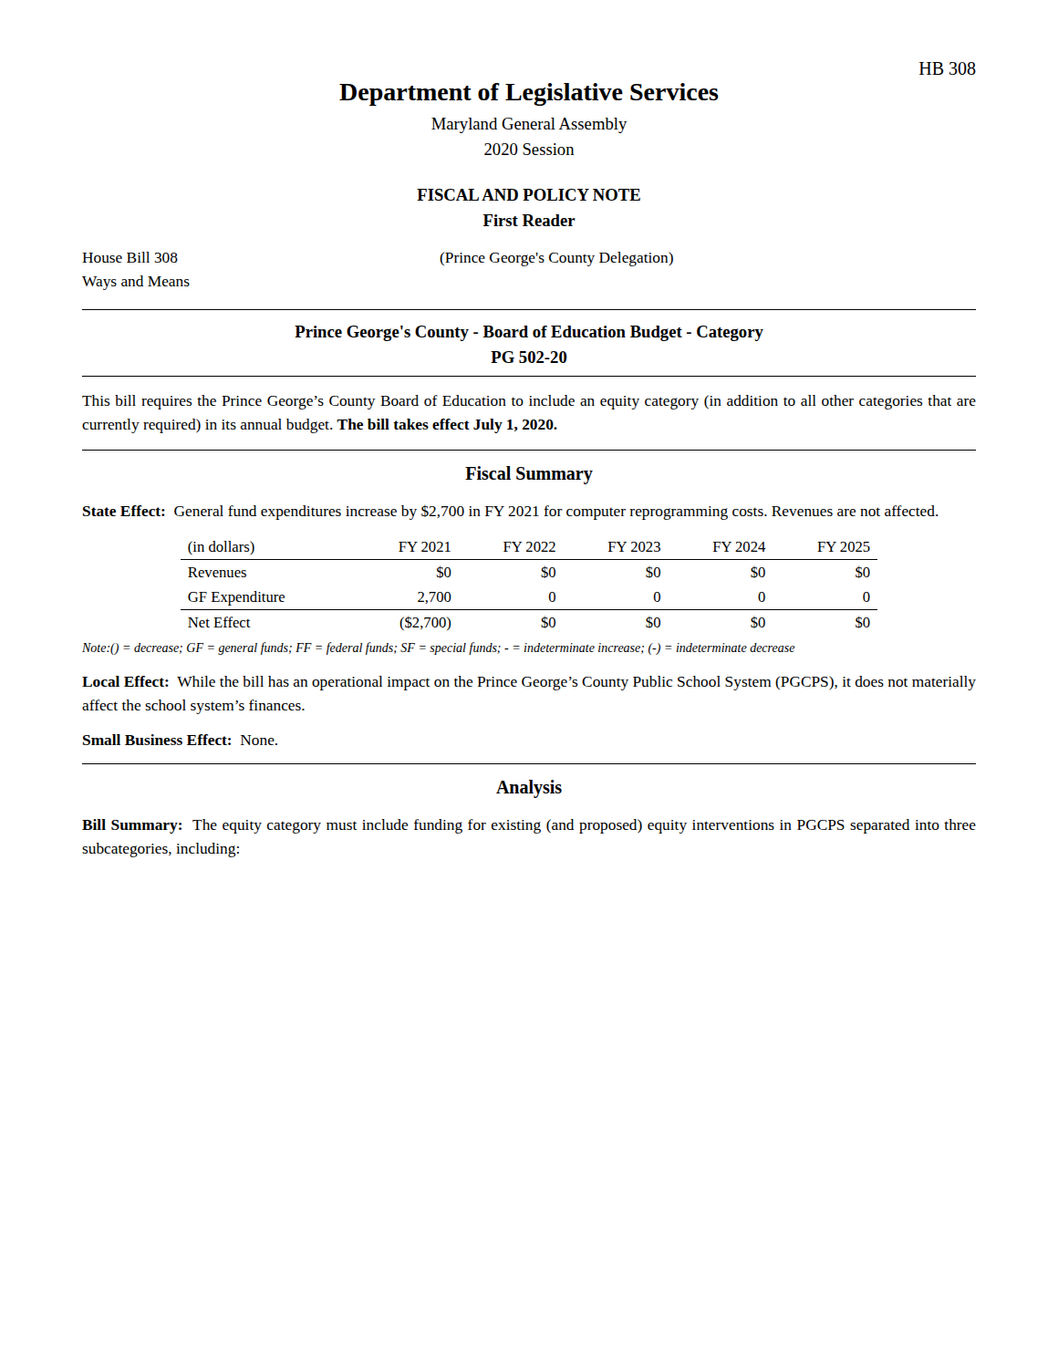HB 308
Department of Legislative Services
Maryland General Assembly
2020 Session
FISCAL AND POLICY NOTEFirst Reader
House Bill 308
(Prince George's County Delegation)
Ways and Means
Prince George's County - Board of Education Budget - CategoryPG 502-20
This bill requires the Prince George’s County Board of Education to include an equity category (in addition to all other categories that are currently required) in its annual budget. The bill takes effect July 1, 2020.
Fiscal Summary
State Effect: General fund expenditures increase by $2,700 in FY 2021 for computer reprogramming costs. Revenues are not affected.
| (in dollars) | FY 2021 | FY 2022 | FY 2023 | FY 2024 | FY 2025 |
| --- | --- | --- | --- | --- | --- |
| Revenues | $0 | $0 | $0 | $0 | $0 |
| GF Expenditure | 2,700 | 0 | 0 | 0 | 0 |
| Net Effect | ($2,700) | $0 | $0 | $0 | $0 |
Note:() = decrease; GF = general funds; FF = federal funds; SF = special funds; - = indeterminate increase; (-) = indeterminate decrease
Local Effect: While the bill has an operational impact on the Prince George’s County Public School System (PGCPS), it does not materially affect the school system’s finances.
Small Business Effect: None.
Analysis
Bill Summary: The equity category must include funding for existing (and proposed) equity interventions in PGCPS separated into three subcategories, including: